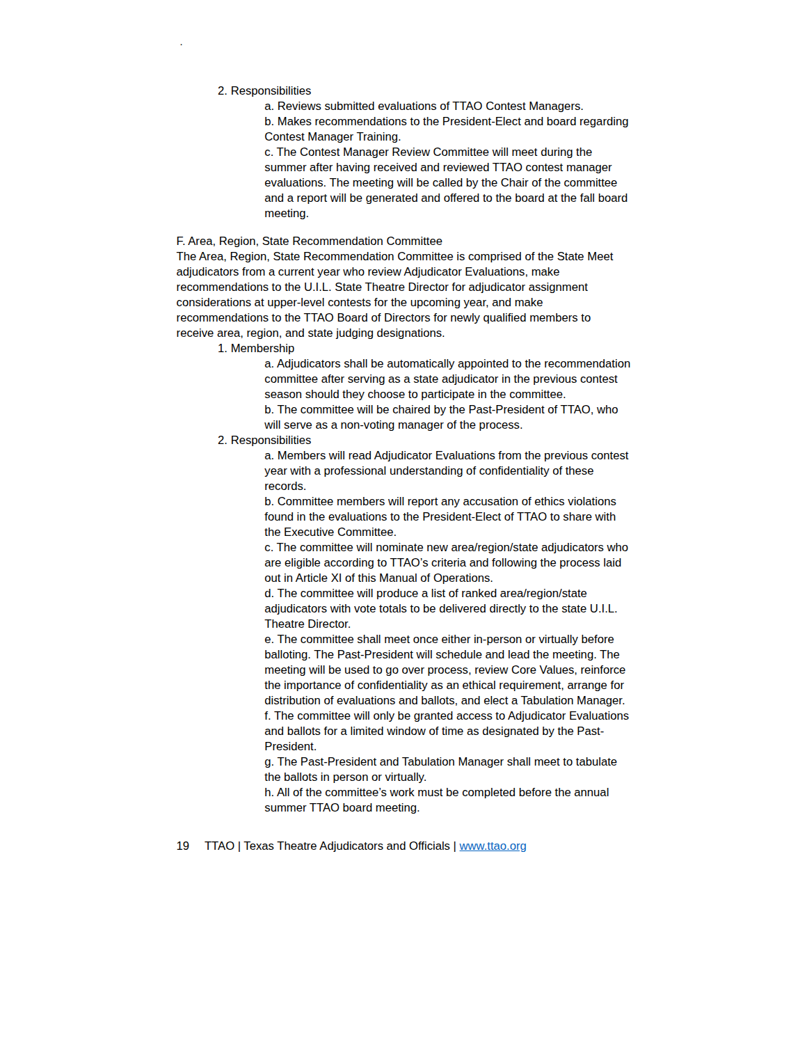.
2. Responsibilities
a. Reviews submitted evaluations of TTAO Contest Managers.
b. Makes recommendations to the President-Elect and board regarding Contest Manager Training.
c. The Contest Manager Review Committee will meet during the summer after having received and reviewed TTAO contest manager evaluations. The meeting will be called by the Chair of the committee and a report will be generated and offered to the board at the fall board meeting.
F. Area, Region, State Recommendation Committee
The Area, Region, State Recommendation Committee is comprised of the State Meet adjudicators from a current year who review Adjudicator Evaluations, make recommendations to the U.I.L. State Theatre Director for adjudicator assignment considerations at upper-level contests for the upcoming year, and make recommendations to the TTAO Board of Directors for newly qualified members to receive area, region, and state judging designations.
1. Membership
a. Adjudicators shall be automatically appointed to the recommendation committee after serving as a state adjudicator in the previous contest season should they choose to participate in the committee.
b. The committee will be chaired by the Past-President of TTAO, who will serve as a non-voting manager of the process.
2. Responsibilities
a. Members will read Adjudicator Evaluations from the previous contest year with a professional understanding of confidentiality of these records.
b. Committee members will report any accusation of ethics violations found in the evaluations to the President-Elect of TTAO to share with the Executive Committee.
c. The committee will nominate new area/region/state adjudicators who are eligible according to TTAO’s criteria and following the process laid out in Article XI of this Manual of Operations.
d. The committee will produce a list of ranked area/region/state adjudicators with vote totals to be delivered directly to the state U.I.L. Theatre Director.
e. The committee shall meet once either in-person or virtually before balloting. The Past-President will schedule and lead the meeting. The meeting will be used to go over process, review Core Values, reinforce the importance of confidentiality as an ethical requirement, arrange for distribution of evaluations and ballots, and elect a Tabulation Manager.
f. The committee will only be granted access to Adjudicator Evaluations and ballots for a limited window of time as designated by the Past-President.
g. The Past-President and Tabulation Manager shall meet to tabulate the ballots in person or virtually.
h. All of the committee’s work must be completed before the annual summer TTAO board meeting.
19 TTAO | Texas Theatre Adjudicators and Officials | www.ttao.org